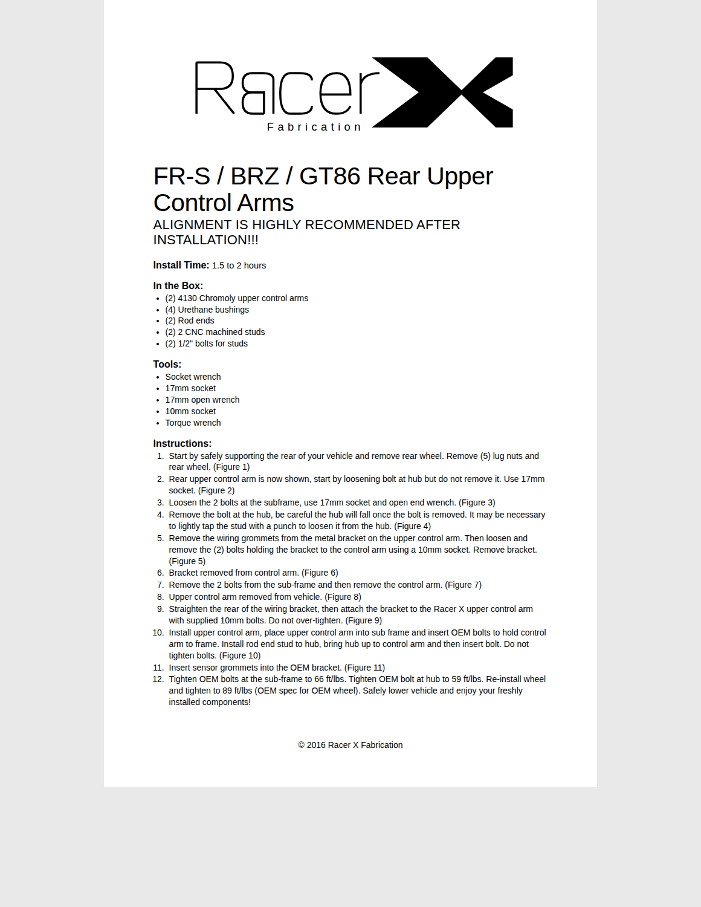Fabrication
FR-S / BRZ / GT86 Rear Upper Control Arms
ALIGNMENT IS HIGHLY RECOMMENDED AFTER INSTALLATION!!!
Install Time: 1.5 to 2 hours
In the Box:
(2) 4130 Chromoly upper control arms
(4) Urethane bushings
(2) Rod ends
(2) 2 CNC machined studs
(2) 1/2" bolts for studs
Tools:
Socket wrench
17mm socket
17mm open wrench
10mm socket
Torque wrench
Instructions:
Start by safely supporting the rear of your vehicle and remove rear wheel. Remove (5) lug nuts and rear wheel. (Figure 1)
Rear upper control arm is now shown, start by loosening bolt at hub but do not remove it. Use 17mm socket. (Figure 2)
Loosen the 2 bolts at the subframe, use 17mm socket and open end wrench. (Figure 3)
Remove the bolt at the hub, be careful the hub will fall once the bolt is removed. It may be necessary to lightly tap the stud with a punch to loosen it from the hub. (Figure 4)
Remove the wiring grommets from the metal bracket on the upper control arm. Then loosen and remove the (2) bolts holding the bracket to the control arm using a 10mm socket. Remove bracket. (Figure 5)
Bracket removed from control arm. (Figure 6)
Remove the 2 bolts from the sub-frame and then remove the control arm. (Figure 7)
Upper control arm removed from vehicle. (Figure 8)
Straighten the rear of the wiring bracket, then attach the bracket to the Racer X upper control arm with supplied 10mm bolts. Do not over-tighten. (Figure 9)
Install upper control arm, place upper control arm into sub frame and insert OEM bolts to hold control arm to frame. Install rod end stud to hub, bring hub up to control arm and then insert bolt. Do not tighten bolts. (Figure 10)
Insert sensor grommets into the OEM bracket. (Figure 11)
Tighten OEM bolts at the sub-frame to 66 ft/lbs. Tighten OEM bolt at hub to 59 ft/lbs. Re-install wheel and tighten to 89 ft/lbs (OEM spec for OEM wheel). Safely lower vehicle and enjoy your freshly installed components!
© 2016 Racer X Fabrication